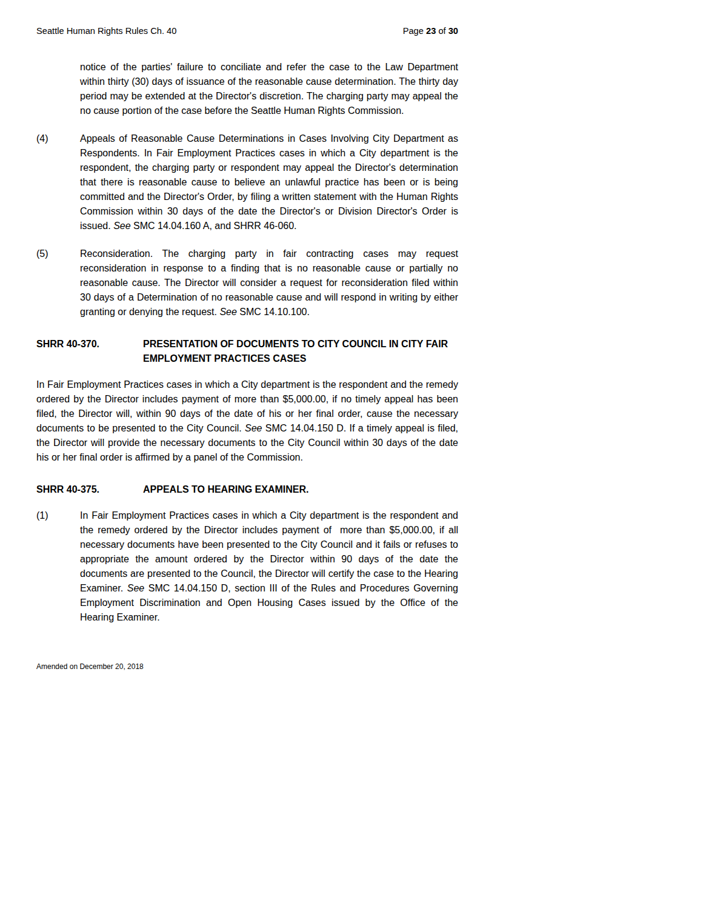Seattle Human Rights Rules Ch. 40
Page 23 of 30
notice of the parties' failure to conciliate and refer the case to the Law Department within thirty (30) days of issuance of the reasonable cause determination. The thirty day period may be extended at the Director's discretion. The charging party may appeal the no cause portion of the case before the Seattle Human Rights Commission.
(4)
Appeals of Reasonable Cause Determinations in Cases Involving City Department as Respondents. In Fair Employment Practices cases in which a City department is the respondent, the charging party or respondent may appeal the Director's determination that there is reasonable cause to believe an unlawful practice has been or is being committed and the Director's Order, by filing a written statement with the Human Rights Commission within 30 days of the date the Director's or Division Director's Order is issued. See SMC 14.04.160 A, and SHRR 46-060.
(5)
Reconsideration. The charging party in fair contracting cases may request reconsideration in response to a finding that is no reasonable cause or partially no reasonable cause. The Director will consider a request for reconsideration filed within 30 days of a Determination of no reasonable cause and will respond in writing by either granting or denying the request. See SMC 14.10.100.
SHRR 40-370. PRESENTATION OF DOCUMENTS TO CITY COUNCIL IN CITY FAIR EMPLOYMENT PRACTICES CASES
In Fair Employment Practices cases in which a City department is the respondent and the remedy ordered by the Director includes payment of more than $5,000.00, if no timely appeal has been filed, the Director will, within 90 days of the date of his or her final order, cause the necessary documents to be presented to the City Council. See SMC 14.04.150 D. If a timely appeal is filed, the Director will provide the necessary documents to the City Council within 30 days of the date his or her final order is affirmed by a panel of the Commission.
SHRR 40-375. APPEALS TO HEARING EXAMINER.
(1)
In Fair Employment Practices cases in which a City department is the respondent and the remedy ordered by the Director includes payment of more than $5,000.00, if all necessary documents have been presented to the City Council and it fails or refuses to appropriate the amount ordered by the Director within 90 days of the date the documents are presented to the Council, the Director will certify the case to the Hearing Examiner. See SMC 14.04.150 D, section III of the Rules and Procedures Governing Employment Discrimination and Open Housing Cases issued by the Office of the Hearing Examiner.
Amended on December 20, 2018